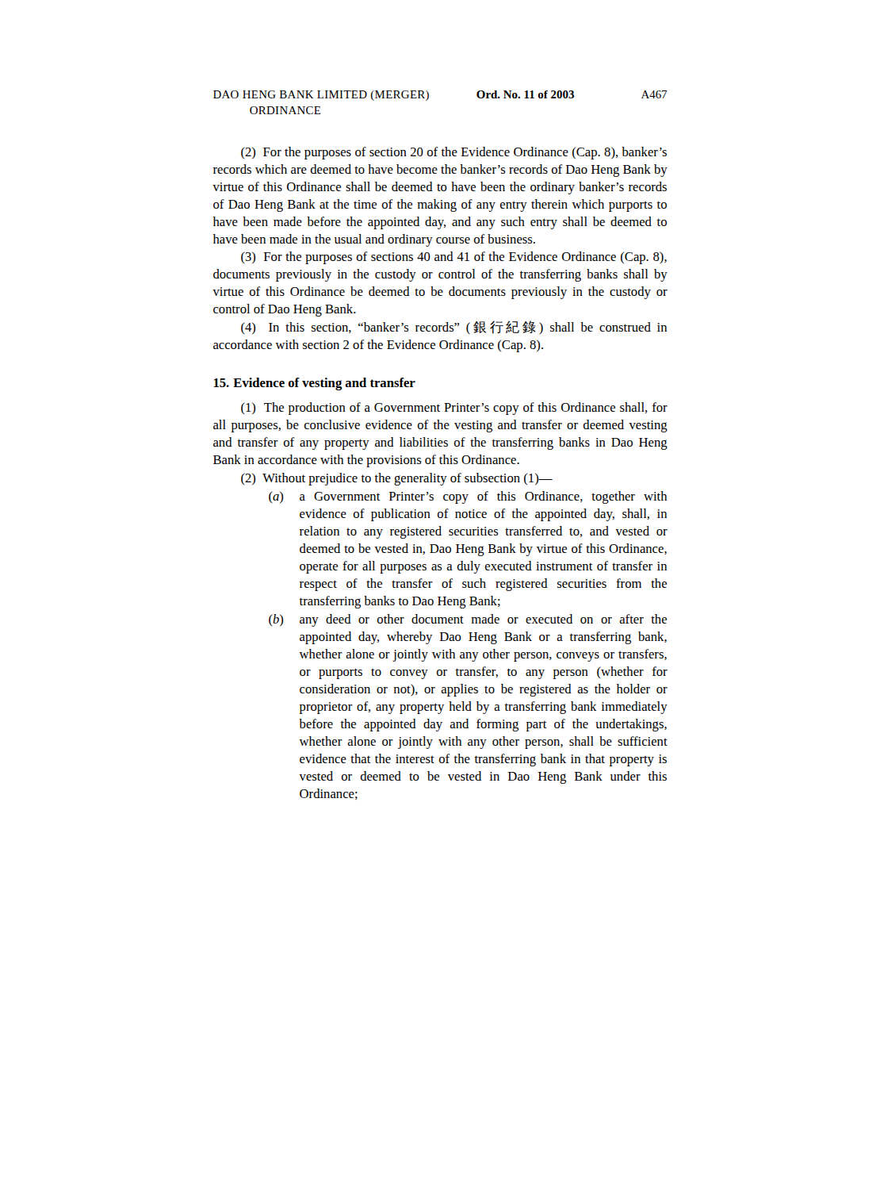DAO HENG BANK LIMITED (MERGER) ORDINANCE
Ord. No. 11 of 2003
A467
(2) For the purposes of section 20 of the Evidence Ordinance (Cap. 8), banker’s records which are deemed to have become the banker’s records of Dao Heng Bank by virtue of this Ordinance shall be deemed to have been the ordinary banker’s records of Dao Heng Bank at the time of the making of any entry therein which purports to have been made before the appointed day, and any such entry shall be deemed to have been made in the usual and ordinary course of business.
(3) For the purposes of sections 40 and 41 of the Evidence Ordinance (Cap. 8), documents previously in the custody or control of the transferring banks shall by virtue of this Ordinance be deemed to be documents previously in the custody or control of Dao Heng Bank.
(4) In this section, “banker’s records” (銀行紀錄) shall be construed in accordance with section 2 of the Evidence Ordinance (Cap. 8).
15. Evidence of vesting and transfer
(1) The production of a Government Printer’s copy of this Ordinance shall, for all purposes, be conclusive evidence of the vesting and transfer or deemed vesting and transfer of any property and liabilities of the transferring banks in Dao Heng Bank in accordance with the provisions of this Ordinance.
(2) Without prejudice to the generality of subsection (1)—
(a)
a Government Printer’s copy of this Ordinance, together with evidence of publication of notice of the appointed day, shall, in relation to any registered securities transferred to, and vested or deemed to be vested in, Dao Heng Bank by virtue of this Ordinance, operate for all purposes as a duly executed instrument of transfer in respect of the transfer of such registered securities from the transferring banks to Dao Heng Bank;
(b)
any deed or other document made or executed on or after the appointed day, whereby Dao Heng Bank or a transferring bank, whether alone or jointly with any other person, conveys or transfers, or purports to convey or transfer, to any person (whether for consideration or not), or applies to be registered as the holder or proprietor of, any property held by a transferring bank immediately before the appointed day and forming part of the undertakings, whether alone or jointly with any other person, shall be sufficient evidence that the interest of the transferring bank in that property is vested or deemed to be vested in Dao Heng Bank under this Ordinance;